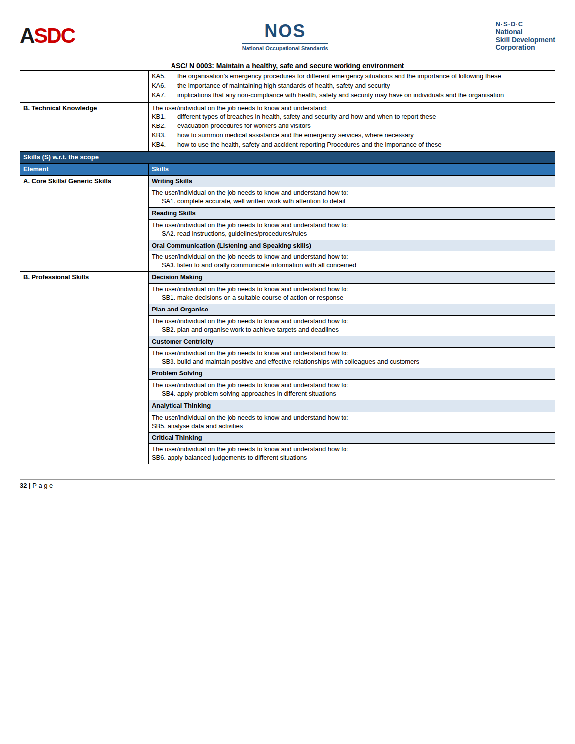ASDC
NOS
National Occupational Standards
N·S·D·C
National
Skill Development
Corporation
ASC/ N 0003: Maintain a healthy, safe and secure working environment
| | / KA5. / the organisation’s emergency procedures for different emergency situations and the importance of following these / / KA6. / the importance of maintaining high standards of health, safety and security / / KA7. / implications that any non-compliance with health, safety and security may have on individuals and the organisation / |
| B. Technical Knowledge | The user/individual on the job needs to know and understand: / KB1. / different types of breaches in health, safety and security and how and when to report these / / KB2. / evacuation procedures for workers and visitors / / KB3. / how to summon medical assistance and the emergency services, where necessary / / KB4. / how to use the health, safety and accident reporting Procedures and the importance of these / |
| Skills (S) w.r.t. the scope |
| Element | Skills |
| A. Core Skills/ Generic Skills | Writing Skills |
| The user/individual on the job needs to know and understand how to: SA1. complete accurate, well written work with attention to detail |
| Reading Skills |
| The user/individual on the job needs to know and understand how to: SA2. read instructions, guidelines/procedures/rules |
| Oral Communication (Listening and Speaking skills) |
| The user/individual on the job needs to know and understand how to: SA3. listen to and orally communicate information with all concerned |
| B. Professional Skills | Decision Making |
| The user/individual on the job needs to know and understand how to: SB1. make decisions on a suitable course of action or response |
| Plan and Organise |
| The user/individual on the job needs to know and understand how to: SB2. plan and organise work to achieve targets and deadlines |
| Customer Centricity |
| The user/individual on the job needs to know and understand how to: SB3. build and maintain positive and effective relationships with colleagues and customers |
| Problem Solving |
| The user/individual on the job needs to know and understand how to: SB4. apply problem solving approaches in different situations |
| Analytical Thinking |
| The user/individual on the job needs to know and understand how to: SB5. analyse data and activities |
| Critical Thinking |
| The user/individual on the job needs to know and understand how to: SB6. apply balanced judgements to different situations |
32 | P a g e